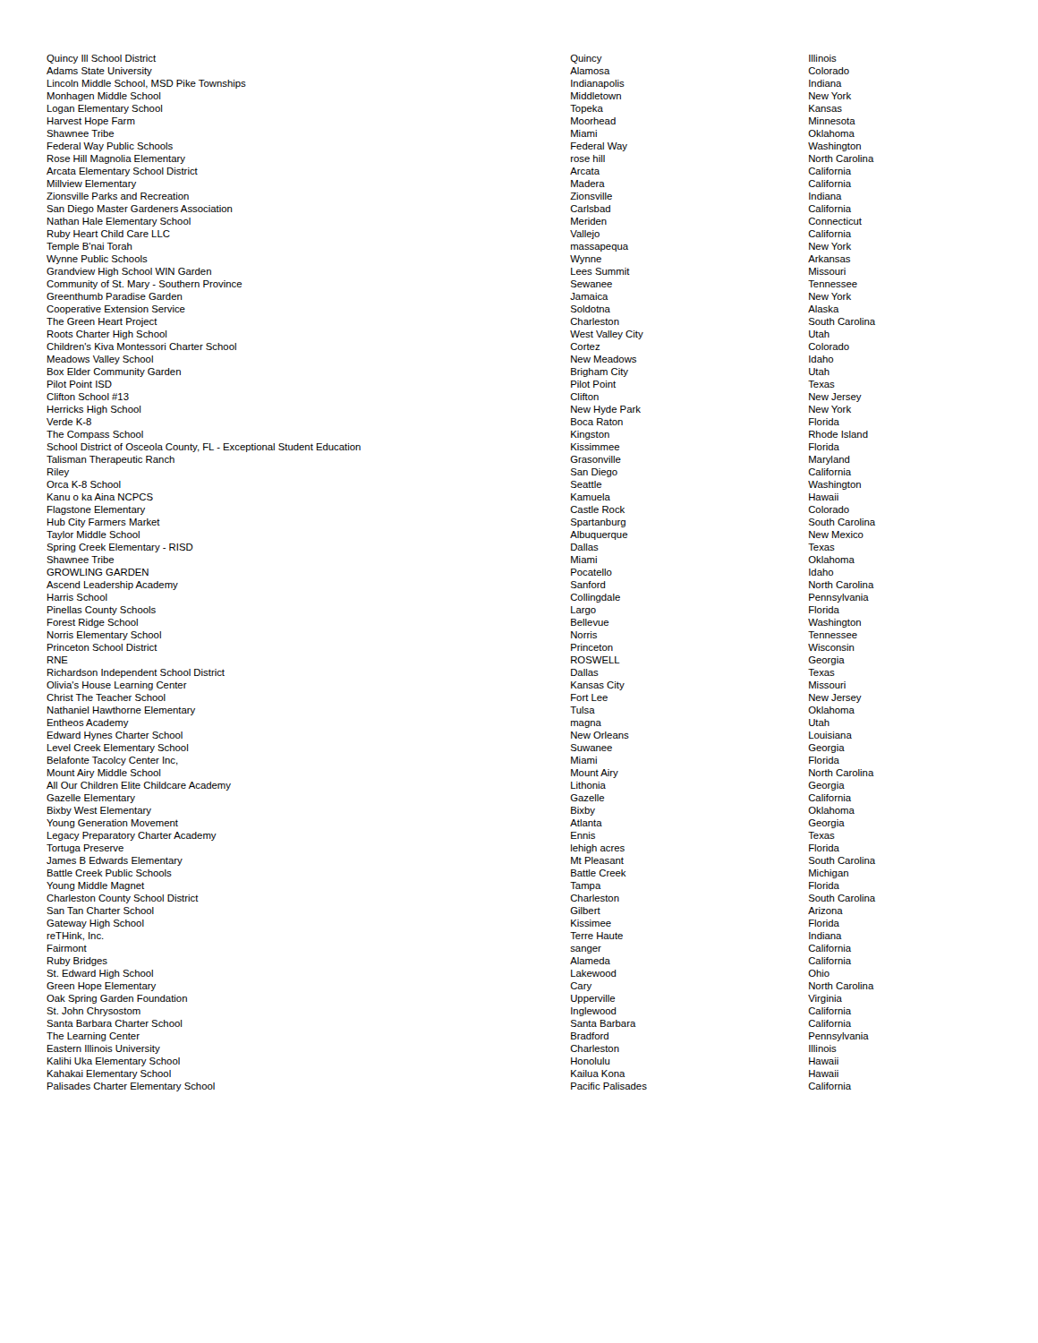| Quincy Ill School District | Quincy | Illinois |
| Adams State University | Alamosa | Colorado |
| Lincoln Middle School, MSD Pike Townships | Indianapolis | Indiana |
| Monhagen Middle School | Middletown | New York |
| Logan Elementary School | Topeka | Kansas |
| Harvest Hope Farm | Moorhead | Minnesota |
| Shawnee Tribe | Miami | Oklahoma |
| Federal Way Public Schools | Federal Way | Washington |
| Rose Hill Magnolia Elementary | rose hill | North Carolina |
| Arcata Elementary School District | Arcata | California |
| Millview Elementary | Madera | California |
| Zionsville Parks and Recreation | Zionsville | Indiana |
| San Diego Master Gardeners Association | Carlsbad | California |
| Nathan Hale Elementary School | Meriden | Connecticut |
| Ruby Heart Child Care LLC | Vallejo | California |
| Temple B'nai Torah | massapequa | New York |
| Wynne Public Schools | Wynne | Arkansas |
| Grandview High School WIN Garden | Lees Summit | Missouri |
| Community of St. Mary - Southern Province | Sewanee | Tennessee |
| Greenthumb Paradise Garden | Jamaica | New York |
| Cooperative Extension Service | Soldotna | Alaska |
| The Green Heart Project | Charleston | South Carolina |
| Roots Charter High School | West Valley City | Utah |
| Children's Kiva Montessori Charter School | Cortez | Colorado |
| Meadows Valley School | New Meadows | Idaho |
| Box Elder Community Garden | Brigham City | Utah |
| Pilot Point ISD | Pilot Point | Texas |
| Clifton School #13 | Clifton | New Jersey |
| Herricks High School | New Hyde Park | New York |
| Verde K-8 | Boca Raton | Florida |
| The Compass School | Kingston | Rhode Island |
| School District of Osceola County, FL - Exceptional Student Education | Kissimmee | Florida |
| Talisman Therapeutic Ranch | Grasonville | Maryland |
| Riley | San Diego | California |
| Orca K-8 School | Seattle | Washington |
| Kanu o ka Aina NCPCS | Kamuela | Hawaii |
| Flagstone Elementary | Castle Rock | Colorado |
| Hub City Farmers Market | Spartanburg | South Carolina |
| Taylor Middle School | Albuquerque | New Mexico |
| Spring Creek Elementary - RISD | Dallas | Texas |
| Shawnee Tribe | Miami | Oklahoma |
| GROWLING GARDEN | Pocatello | Idaho |
| Ascend Leadership Academy | Sanford | North Carolina |
| Harris School | Collingdale | Pennsylvania |
| Pinellas County Schools | Largo | Florida |
| Forest Ridge School | Bellevue | Washington |
| Norris Elementary School | Norris | Tennessee |
| Princeton School District | Princeton | Wisconsin |
| RNE | ROSWELL | Georgia |
| Richardson Independent School District | Dallas | Texas |
| Olivia's House Learning Center | Kansas City | Missouri |
| Christ The Teacher School | Fort Lee | New Jersey |
| Nathaniel Hawthorne Elementary | Tulsa | Oklahoma |
| Entheos Academy | magna | Utah |
| Edward Hynes Charter School | New Orleans | Louisiana |
| Level Creek Elementary School | Suwanee | Georgia |
| Belafonte Tacolcy Center Inc, | Miami | Florida |
| Mount Airy Middle School | Mount Airy | North Carolina |
| All Our Children Elite Childcare Academy | Lithonia | Georgia |
| Gazelle Elementary | Gazelle | California |
| Bixby West Elementary | Bixby | Oklahoma |
| Young Generation Movement | Atlanta | Georgia |
| Legacy Preparatory Charter Academy | Ennis | Texas |
| Tortuga Preserve | lehigh acres | Florida |
| James B Edwards Elementary | Mt Pleasant | South Carolina |
| Battle Creek Public Schools | Battle Creek | Michigan |
| Young Middle Magnet | Tampa | Florida |
| Charleston County School District | Charleston | South Carolina |
| San Tan Charter School | Gilbert | Arizona |
| Gateway High School | Kissimee | Florida |
| reTHink, Inc. | Terre Haute | Indiana |
| Fairmont | sanger | California |
| Ruby Bridges | Alameda | California |
| St. Edward High School | Lakewood | Ohio |
| Green Hope Elementary | Cary | North Carolina |
| Oak Spring Garden Foundation | Upperville | Virginia |
| St. John Chrysostom | Inglewood | California |
| Santa Barbara Charter School | Santa Barbara | California |
| The Learning Center | Bradford | Pennsylvania |
| Eastern Illinois University | Charleston | Illinois |
| Kalihi Uka Elementary School | Honolulu | Hawaii |
| Kahakai Elementary School | Kailua Kona | Hawaii |
| Palisades Charter Elementary School | Pacific Palisades | California |